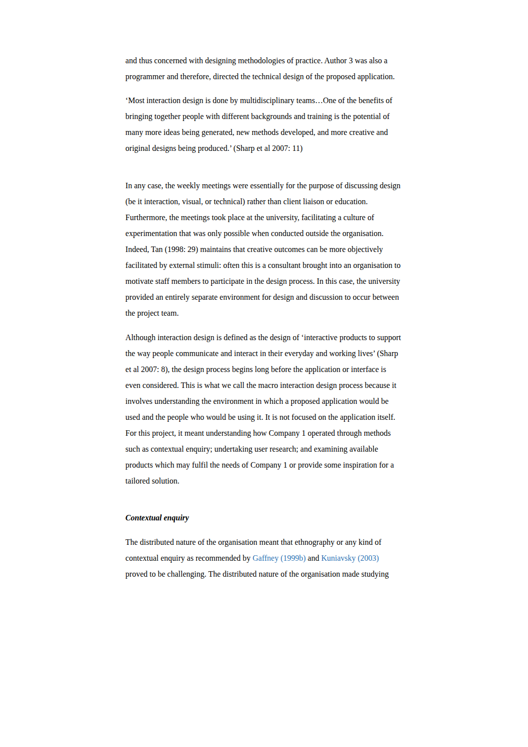and thus concerned with designing methodologies of practice. Author 3 was also a programmer and therefore, directed the technical design of the proposed application.
‘Most interaction design is done by multidisciplinary teams…One of the benefits of bringing together people with different backgrounds and training is the potential of many more ideas being generated, new methods developed, and more creative and original designs being produced.’ (Sharp et al 2007: 11)
In any case, the weekly meetings were essentially for the purpose of discussing design (be it interaction, visual, or technical) rather than client liaison or education. Furthermore, the meetings took place at the university, facilitating a culture of experimentation that was only possible when conducted outside the organisation. Indeed, Tan (1998: 29) maintains that creative outcomes can be more objectively facilitated by external stimuli: often this is a consultant brought into an organisation to motivate staff members to participate in the design process. In this case, the university provided an entirely separate environment for design and discussion to occur between the project team.
Although interaction design is defined as the design of ‘interactive products to support the way people communicate and interact in their everyday and working lives’ (Sharp et al 2007: 8), the design process begins long before the application or interface is even considered. This is what we call the macro interaction design process because it involves understanding the environment in which a proposed application would be used and the people who would be using it. It is not focused on the application itself. For this project, it meant understanding how Company 1 operated through methods such as contextual enquiry; undertaking user research; and examining available products which may fulfil the needs of Company 1 or provide some inspiration for a tailored solution.
Contextual enquiry
The distributed nature of the organisation meant that ethnography or any kind of contextual enquiry as recommended by Gaffney (1999b) and Kuniavsky (2003) proved to be challenging. The distributed nature of the organisation made studying